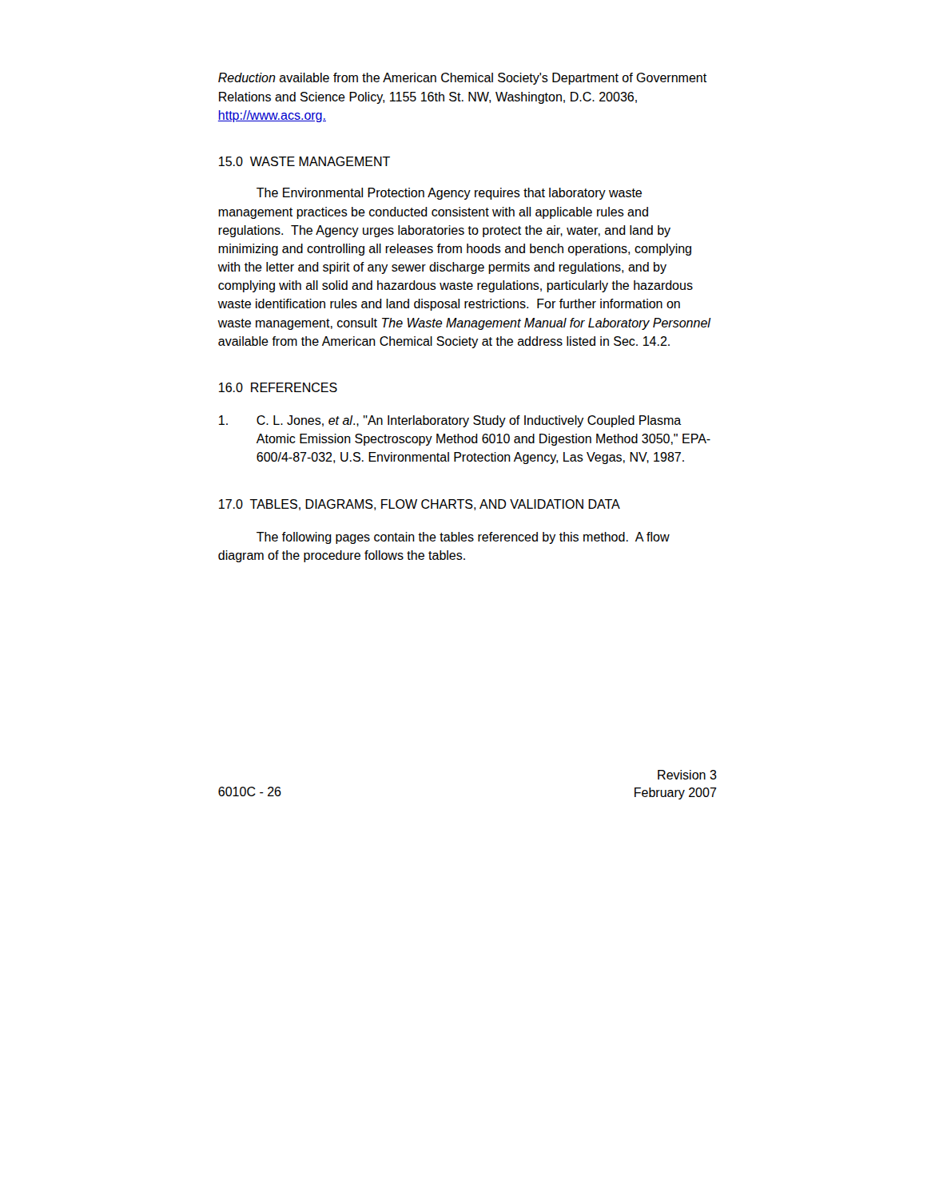Reduction available from the American Chemical Society's Department of Government Relations and Science Policy, 1155 16th St. NW, Washington, D.C. 20036, http://www.acs.org.
15.0 WASTE MANAGEMENT
The Environmental Protection Agency requires that laboratory waste management practices be conducted consistent with all applicable rules and regulations. The Agency urges laboratories to protect the air, water, and land by minimizing and controlling all releases from hoods and bench operations, complying with the letter and spirit of any sewer discharge permits and regulations, and by complying with all solid and hazardous waste regulations, particularly the hazardous waste identification rules and land disposal restrictions. For further information on waste management, consult The Waste Management Manual for Laboratory Personnel available from the American Chemical Society at the address listed in Sec. 14.2.
16.0 REFERENCES
1. C. L. Jones, et al., "An Interlaboratory Study of Inductively Coupled Plasma Atomic Emission Spectroscopy Method 6010 and Digestion Method 3050," EPA-600/4-87-032, U.S. Environmental Protection Agency, Las Vegas, NV, 1987.
17.0 TABLES, DIAGRAMS, FLOW CHARTS, AND VALIDATION DATA
The following pages contain the tables referenced by this method. A flow diagram of the procedure follows the tables.
6010C - 26
Revision 3
February 2007